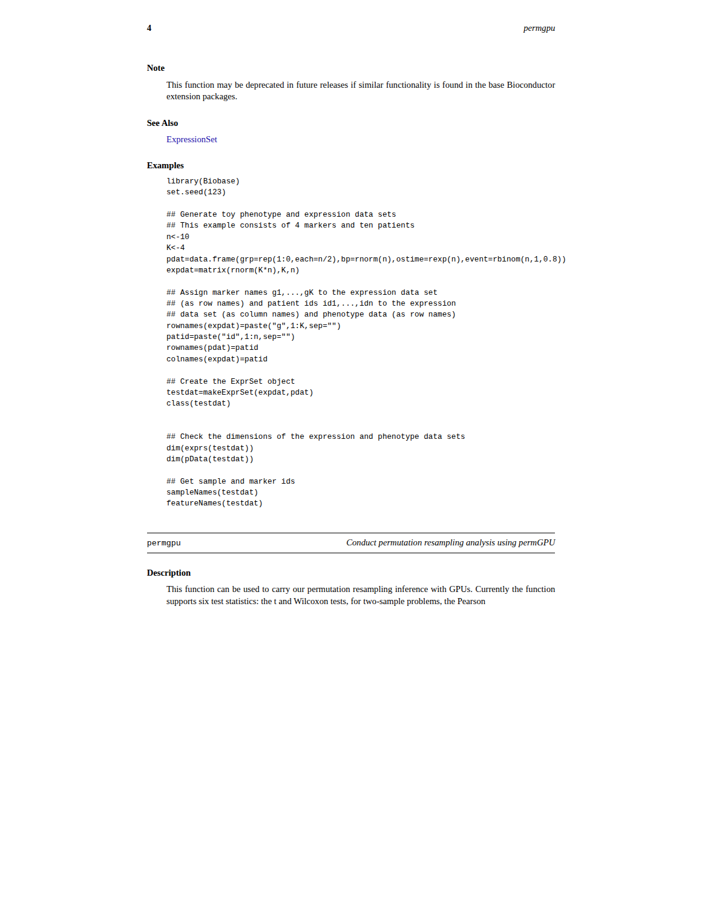4 permgpu
Note
This function may be deprecated in future releases if similar functionality is found in the base Bioconductor extension packages.
See Also
ExpressionSet
Examples
library(Biobase)
set.seed(123)

## Generate toy phenotype and expression data sets
## This example consists of 4 markers and ten patients
n<-10
K<-4
pdat=data.frame(grp=rep(1:0,each=n/2),bp=rnorm(n),ostime=rexp(n),event=rbinom(n,1,0.8))
expdat=matrix(rnorm(K*n),K,n)

## Assign marker names g1,...,gK to the expression data set
## (as row names) and patient ids id1,...,idn to the expression
## data set (as column names) and phenotype data (as row names)
rownames(expdat)=paste("g",1:K,sep="")
patid=paste("id",1:n,sep="")
rownames(pdat)=patid
colnames(expdat)=patid

## Create the ExprSet object
testdat=makeExprSet(expdat,pdat)
class(testdat)


## Check the dimensions of the expression and phenotype data sets
dim(exprs(testdat))
dim(pData(testdat))

## Get sample and marker ids
sampleNames(testdat)
featureNames(testdat)
permgpu Conduct permutation resampling analysis using permGPU
Description
This function can be used to carry our permutation resampling inference with GPUs. Currently the function supports six test statistics: the t and Wilcoxon tests, for two-sample problems, the Pearson